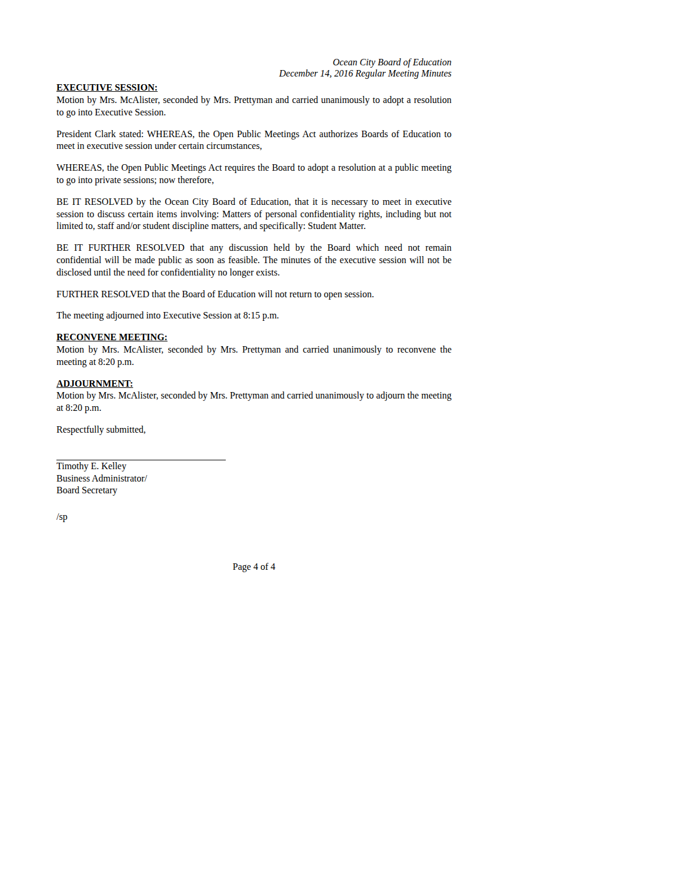Ocean City Board of Education
December 14, 2016 Regular Meeting Minutes
EXECUTIVE SESSION:
Motion by Mrs. McAlister, seconded by Mrs. Prettyman and carried unanimously to adopt a resolution to go into Executive Session.
President Clark stated: WHEREAS, the Open Public Meetings Act authorizes Boards of Education to meet in executive session under certain circumstances,
WHEREAS, the Open Public Meetings Act requires the Board to adopt a resolution at a public meeting to go into private sessions; now therefore,
BE IT RESOLVED by the Ocean City Board of Education, that it is necessary to meet in executive session to discuss certain items involving: Matters of personal confidentiality rights, including but not limited to, staff and/or student discipline matters, and specifically: Student Matter.
BE IT FURTHER RESOLVED that any discussion held by the Board which need not remain confidential will be made public as soon as feasible. The minutes of the executive session will not be disclosed until the need for confidentiality no longer exists.
FURTHER RESOLVED that the Board of Education will not return to open session.
The meeting adjourned into Executive Session at 8:15 p.m.
RECONVENE MEETING:
Motion by Mrs. McAlister, seconded by Mrs. Prettyman and carried unanimously to reconvene the meeting at 8:20 p.m.
ADJOURNMENT:
Motion by Mrs. McAlister, seconded by Mrs. Prettyman and carried unanimously to adjourn the meeting at 8:20 p.m.
Respectfully submitted,
Timothy E. Kelley
Business Administrator/
Board Secretary
/sp
Page 4 of 4